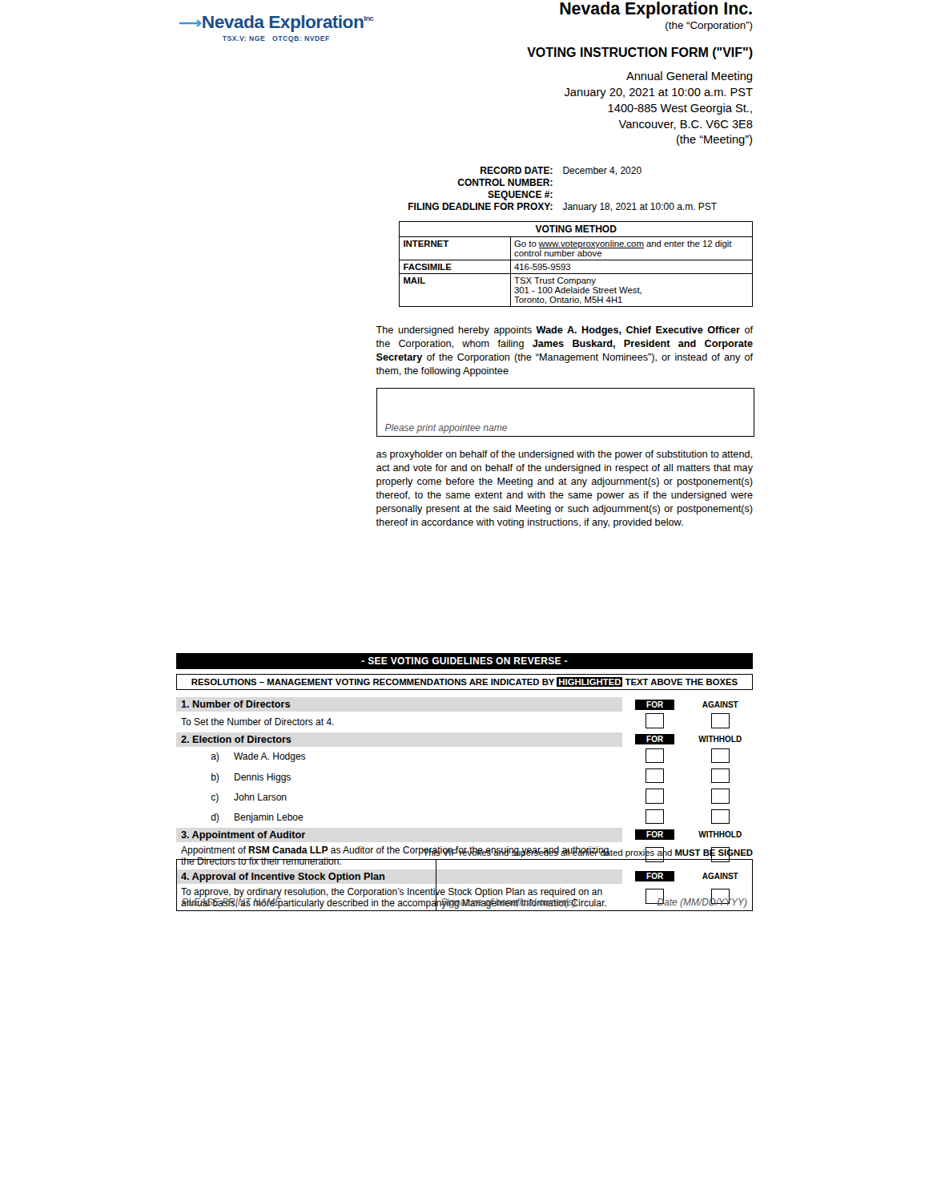⟶Nevada ExplorationInc
TSX.V: NGE OTCQB: NVDEF
Nevada Exploration Inc.
(the “Corporation”)
VOTING INSTRUCTION FORM ("VIF")
Annual General Meeting
January 20, 2021 at 10:00 a.m. PST
1400-885 West Georgia St.,
Vancouver, B.C. V6C 3E8
(the “Meeting”)
| RECORD DATE: | December 4, 2020 |
| CONTROL NUMBER: | |
| SEQUENCE #: | |
| FILING DEADLINE FOR PROXY: | January 18, 2021 at 10:00 a.m. PST |
| VOTING METHOD |
| --- |
| INTERNET | Go to www.voteproxyonline.com and enter the 12 digit control number above |
| FACSIMILE | 416-595-9593 |
| MAIL | TSX Trust Company 301 - 100 Adelaide Street West, Toronto, Ontario, M5H 4H1 |
The undersigned hereby appoints Wade A. Hodges, Chief Executive Officer of the Corporation, whom failing James Buskard, President and Corporate Secretary of the Corporation (the “Management Nominees”), or instead of any of them, the following Appointee
Please print appointee name
as proxyholder on behalf of the undersigned with the power of substitution to attend, act and vote for and on behalf of the undersigned in respect of all matters that may properly come before the Meeting and at any adjournment(s) or postponement(s) thereof, to the same extent and with the same power as if the undersigned were personally present at the said Meeting or such adjournment(s) or postponement(s) thereof in accordance with voting instructions, if any, provided below.
- SEE VOTING GUIDELINES ON REVERSE -
RESOLUTIONS – MANAGEMENT VOTING RECOMMENDATIONS ARE INDICATED BY HIGHLIGHTED TEXT ABOVE THE BOXES
| 1. Number of Directors | FOR | AGAINST |
| To Set the Number of Directors at 4. | | |
| 2. Election of Directors | FOR | WITHHOLD |
| a) Wade A. Hodges | | |
| b) Dennis Higgs | | |
| c) John Larson | | |
| d) Benjamin Leboe | | |
| 3. Appointment of Auditor | FOR | WITHHOLD |
| Appointment of RSM Canada LLP as Auditor of the Corporation for the ensuing year and authorizing the Directors to fix their remuneration. | | |
| 4. Approval of Incentive Stock Option Plan | FOR | AGAINST |
| To approve, by ordinary resolution, the Corporation’s Incentive Stock Option Plan as required on an annual basis, as more particularly described in the accompanying Management Information Circular. | | |
This VIF revokes and supersedes all earlier dated proxies and MUST BE SIGNED
| PLEASE PRINT NAME | Signature of beneficial owner(s) Date (MM/DD/YYYY) |